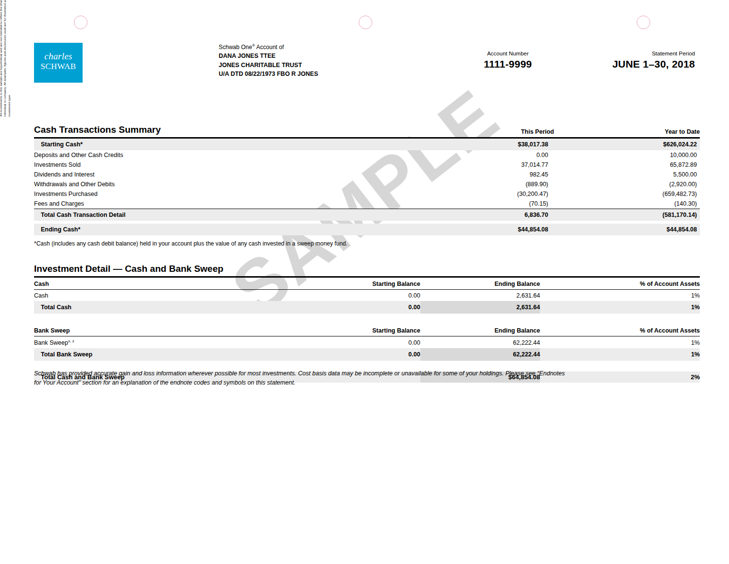SAMPLE
All investments in this sample are hypothetical and are not intended to reflect the share price of any existing entity. Values and calculations may not be an accurate reflection of the transactions and balances. The names used are fictional and are not intended to reflect any existing individual or company. All examples, figures and disclosures used are for illustrative purposes only and are not intended to be reflective of results that a client should expect to achieve, nor should they be construed as recommendations to buy, sell or continue to hold any investment or investment type.
charles
SCHWAB
Schwab One® Account of
DANA JONES TTEE
JONES CHARITABLE TRUST
U/A DTD 08/22/1973 FBO R JONES
Account Number
1111-9999
Statement Period
JUNE 1–30, 2018
Cash Transactions Summary
This Period Year to Date
| Starting Cash* | $38,017.38 | $626,024.22 |
| Deposits and Other Cash Credits | 0.00 | 10,000.00 |
| Investments Sold | 37,014.77 | 65,872.89 |
| Dividends and Interest | 982.45 | 5,500.00 |
| Withdrawals and Other Debits | (889.90) | (2,920.00) |
| Investments Purchased | (30,200.47) | (659,482.73) |
| Fees and Charges | (70.15) | (140.30) |
| Total Cash Transaction Detail | 6,836.70 | (581,170.14) |
| Ending Cash* | $44,854.08 | $44,854.08 |
*Cash (includes any cash debit balance) held in your account plus the value of any cash invested in a sweep money fund.
Investment Detail — Cash and Bank Sweep
| Cash | Starting Balance | Ending Balance | % of Account Assets |
| --- | --- | --- | --- |
| Cash | 0.00 | 2,631.64 | 1% |
| Total Cash | 0.00 | 2,631.64 | 1% |
| Bank Sweep | Starting Balance | Ending Balance | % of Account Assets |
| --- | --- | --- | --- |
| Bank Sweep x, z | 0.00 | 62,222.44 | 1% |
| Total Bank Sweep | 0.00 | 62,222.44 | 1% |
| Total Cash and Bank Sweep | | $64,854.08 | 2% |
Schwab has provided accurate gain and loss information wherever possible for most investments. Cost basis data may be incomplete or unavailable for some of your holdings. Please see “Endnotes for Your Account” section for an explanation of the endnote codes and symbols on this statement.
Page 4 of 21